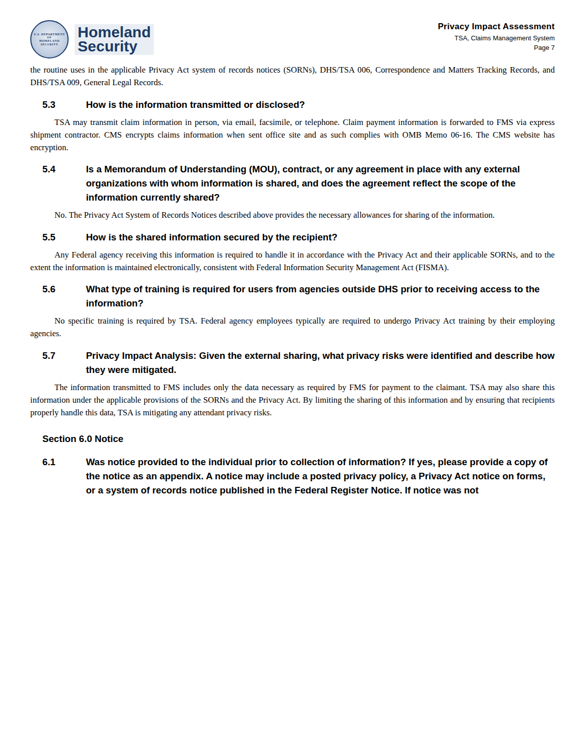U.S. DEPARTMENT OF
HOMELAND
SECURITY
Homeland Security
Privacy Impact Assessment
TSA, Claims Management System
Page 7
the routine uses in the applicable Privacy Act system of records notices (SORNs), DHS/TSA 006, Correspondence and Matters Tracking Records, and DHS/TSA 009, General Legal Records.
5.3
How is the information transmitted or disclosed?
TSA may transmit claim information in person, via email, facsimile, or telephone. Claim payment information is forwarded to FMS via express shipment contractor. CMS encrypts claims information when sent office site and as such complies with OMB Memo 06-16. The CMS website has encryption.
5.4
Is a Memorandum of Understanding (MOU), contract, or any agreement in place with any external organizations with whom information is shared, and does the agreement reflect the scope of the information currently shared?
No. The Privacy Act System of Records Notices described above provides the necessary allowances for sharing of the information.
5.5
How is the shared information secured by the recipient?
Any Federal agency receiving this information is required to handle it in accordance with the Privacy Act and their applicable SORNs, and to the extent the information is maintained electronically, consistent with Federal Information Security Management Act (FISMA).
5.6
What type of training is required for users from agencies outside DHS prior to receiving access to the information?
No specific training is required by TSA. Federal agency employees typically are required to undergo Privacy Act training by their employing agencies.
5.7
Privacy Impact Analysis: Given the external sharing, what privacy risks were identified and describe how they were mitigated.
The information transmitted to FMS includes only the data necessary as required by FMS for payment to the claimant. TSA may also share this information under the applicable provisions of the SORNs and the Privacy Act. By limiting the sharing of this information and by ensuring that recipients properly handle this data, TSA is mitigating any attendant privacy risks.
Section 6.0 Notice
6.1
Was notice provided to the individual prior to collection of information? If yes, please provide a copy of the notice as an appendix. A notice may include a posted privacy policy, a Privacy Act notice on forms, or a system of records notice published in the Federal Register Notice. If notice was not